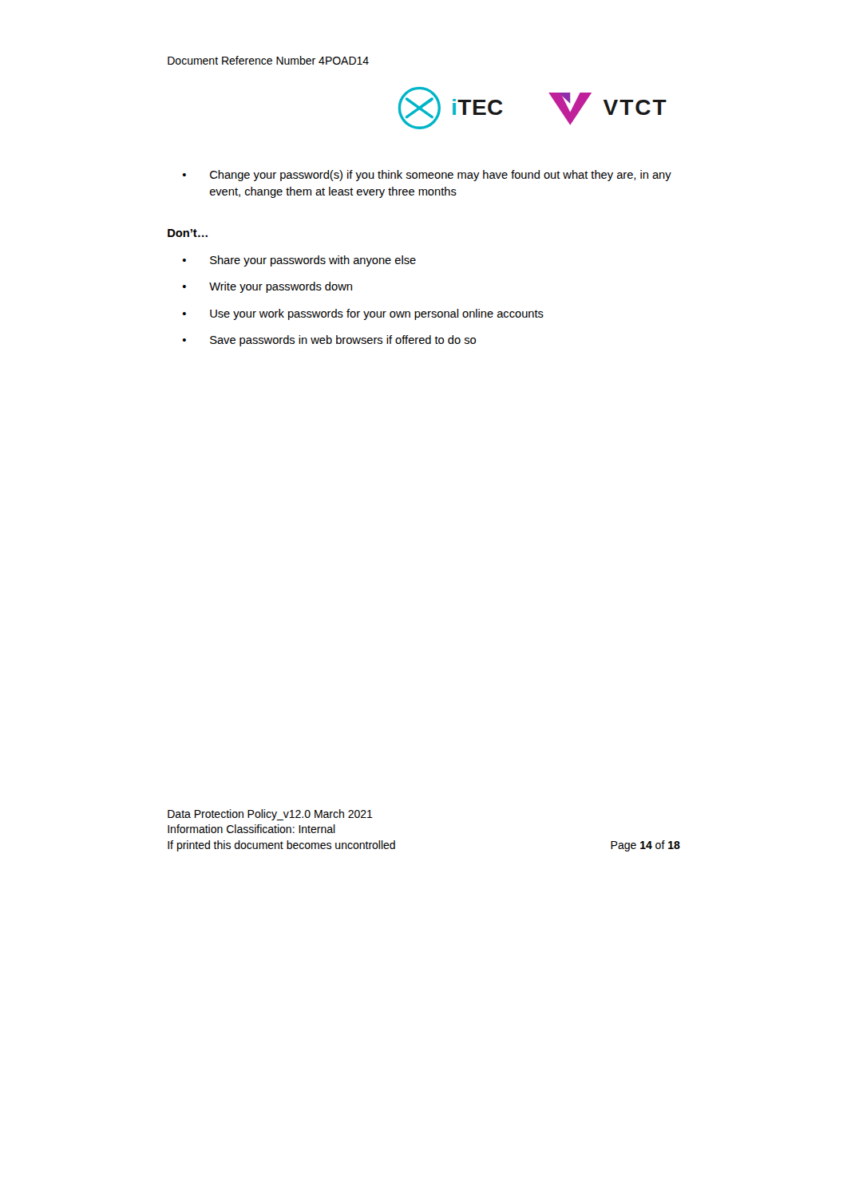Document Reference Number 4POAD14
i TEC
VTCT
Change your password(s) if you think someone may have found out what they are, in any event, change them at least every three months
Don’t…
Share your passwords with anyone else
Write your passwords down
Use your work passwords for your own personal online accounts
Save passwords in web browsers if offered to do so
Data Protection Policy_v12.0 March 2021
Information Classification: Internal
If printed this document becomes uncontrolled
Page 14 of 18